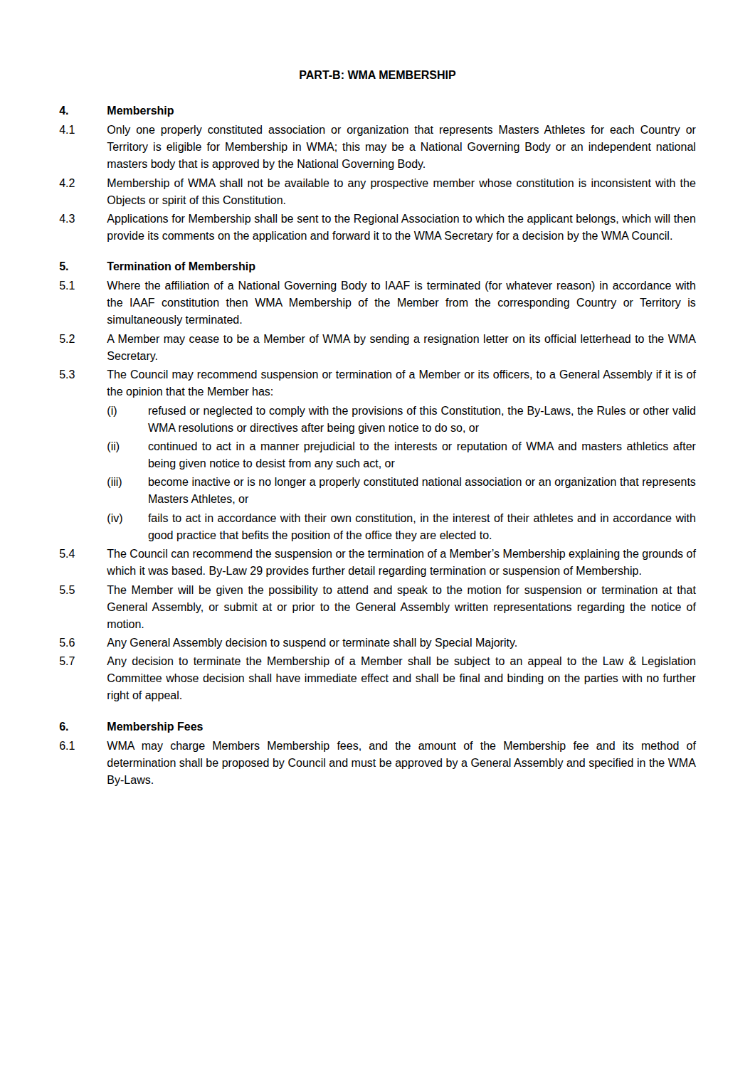PART-B: WMA MEMBERSHIP
4. Membership
4.1 Only one properly constituted association or organization that represents Masters Athletes for each Country or Territory is eligible for Membership in WMA; this may be a National Governing Body or an independent national masters body that is approved by the National Governing Body.
4.2 Membership of WMA shall not be available to any prospective member whose constitution is inconsistent with the Objects or spirit of this Constitution.
4.3 Applications for Membership shall be sent to the Regional Association to which the applicant belongs, which will then provide its comments on the application and forward it to the WMA Secretary for a decision by the WMA Council.
5. Termination of Membership
5.1 Where the affiliation of a National Governing Body to IAAF is terminated (for whatever reason) in accordance with the IAAF constitution then WMA Membership of the Member from the corresponding Country or Territory is simultaneously terminated.
5.2 A Member may cease to be a Member of WMA by sending a resignation letter on its official letterhead to the WMA Secretary.
5.3 The Council may recommend suspension or termination of a Member or its officers, to a General Assembly if it is of the opinion that the Member has:
(i) refused or neglected to comply with the provisions of this Constitution, the By-Laws, the Rules or other valid WMA resolutions or directives after being given notice to do so, or
(ii) continued to act in a manner prejudicial to the interests or reputation of WMA and masters athletics after being given notice to desist from any such act, or
(iii) become inactive or is no longer a properly constituted national association or an organization that represents Masters Athletes, or
(iv) fails to act in accordance with their own constitution, in the interest of their athletes and in accordance with good practice that befits the position of the office they are elected to.
5.4 The Council can recommend the suspension or the termination of a Member’s Membership explaining the grounds of which it was based. By-Law 29 provides further detail regarding termination or suspension of Membership.
5.5 The Member will be given the possibility to attend and speak to the motion for suspension or termination at that General Assembly, or submit at or prior to the General Assembly written representations regarding the notice of motion.
5.6 Any General Assembly decision to suspend or terminate shall by Special Majority.
5.7 Any decision to terminate the Membership of a Member shall be subject to an appeal to the Law & Legislation Committee whose decision shall have immediate effect and shall be final and binding on the parties with no further right of appeal.
6. Membership Fees
6.1 WMA may charge Members Membership fees, and the amount of the Membership fee and its method of determination shall be proposed by Council and must be approved by a General Assembly and specified in the WMA By-Laws.